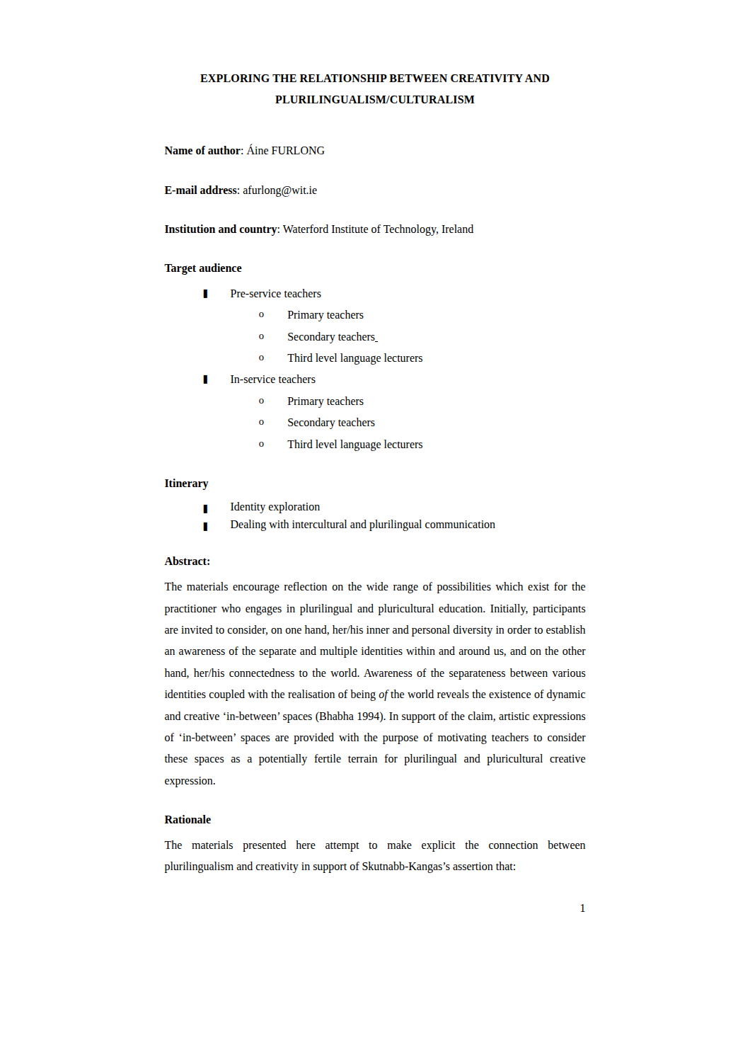Exploring the Relationship Between Creativity and
Plurilingualism/Culturalism
Name of author: Áine FURLONG
E-mail address: afurlong@wit.ie
Institution and country: Waterford Institute of Technology, Ireland
Target audience
Pre-service teachers
Primary teachers
Secondary teachers
Third level language lecturers
In-service teachers
Primary teachers
Secondary teachers
Third level language lecturers
Itinerary
Identity exploration
Dealing with intercultural and plurilingual communication
Abstract:
The materials encourage reflection on the wide range of possibilities which exist for the practitioner who engages in plurilingual and pluricultural education. Initially, participants are invited to consider, on one hand, her/his inner and personal diversity in order to establish an awareness of the separate and multiple identities within and around us, and on the other hand, her/his connectedness to the world. Awareness of the separateness between various identities coupled with the realisation of being of the world reveals the existence of dynamic and creative ‘in-between’ spaces (Bhabha 1994). In support of the claim, artistic expressions of ‘in-between’ spaces are provided with the purpose of motivating teachers to consider these spaces as a potentially fertile terrain for plurilingual and pluricultural creative expression.
Rationale
The materials presented here attempt to make explicit the connection between plurilingualism and creativity in support of Skutnabb-Kangas’s assertion that:
1